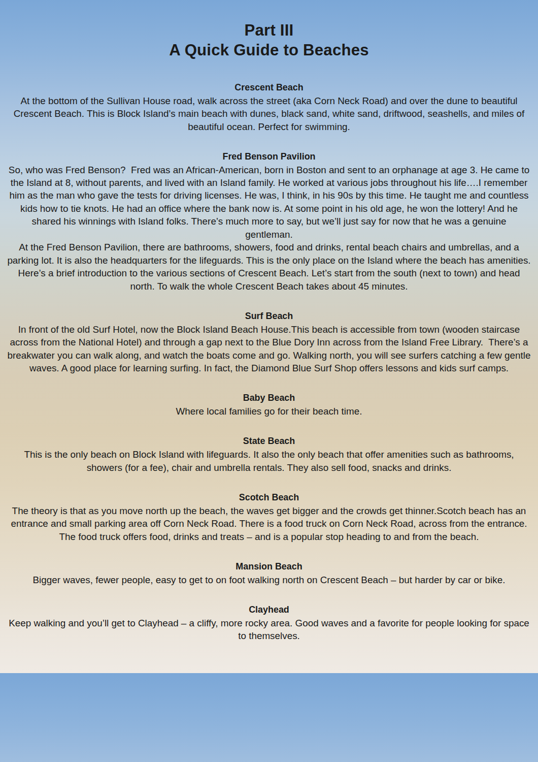Part IIIA Quick Guide to Beaches
Crescent Beach
At the bottom of the Sullivan House road, walk across the street (aka Corn Neck Road) and over the dune to beautiful Crescent Beach. This is Block Island’s main beach with dunes, black sand, white sand, driftwood, seashells, and miles of beautiful ocean. Perfect for swimming.
Fred Benson Pavilion
So, who was Fred Benson? Fred was an African-American, born in Boston and sent to an orphanage at age 3. He came to the Island at 8, without parents, and lived with an Island family. He worked at various jobs throughout his life….I remember him as the man who gave the tests for driving licenses. He was, I think, in his 90s by this time. He taught me and countless kids how to tie knots. He had an office where the bank now is. At some point in his old age, he won the lottery! And he shared his winnings with Island folks. There’s much more to say, but we’ll just say for now that he was a genuine gentleman.
At the Fred Benson Pavilion, there are bathrooms, showers, food and drinks, rental beach chairs and umbrellas, and a parking lot. It is also the headquarters for the lifeguards. This is the only place on the Island where the beach has amenities.
Here’s a brief introduction to the various sections of Crescent Beach. Let’s start from the south (next to town) and head north. To walk the whole Crescent Beach takes about 45 minutes.
Surf Beach
In front of the old Surf Hotel, now the Block Island Beach House.This beach is accessible from town (wooden staircase across from the National Hotel) and through a gap next to the Blue Dory Inn across from the Island Free Library. There’s a breakwater you can walk along, and watch the boats come and go. Walking north, you will see surfers catching a few gentle waves. A good place for learning surfing. In fact, the Diamond Blue Surf Shop offers lessons and kids surf camps.
Baby Beach
Where local families go for their beach time.
State Beach
This is the only beach on Block Island with lifeguards. It also the only beach that offer amenities such as bathrooms, showers (for a fee), chair and umbrella rentals. They also sell food, snacks and drinks.
Scotch Beach
The theory is that as you move north up the beach, the waves get bigger and the crowds get thinner.Scotch beach has an entrance and small parking area off Corn Neck Road. There is a food truck on Corn Neck Road, across from the entrance. The food truck offers food, drinks and treats – and is a popular stop heading to and from the beach.
Mansion Beach
Bigger waves, fewer people, easy to get to on foot walking north on Crescent Beach – but harder by car or bike.
Clayhead
Keep walking and you’ll get to Clayhead – a cliffy, more rocky area. Good waves and a favorite for people looking for space to themselves.